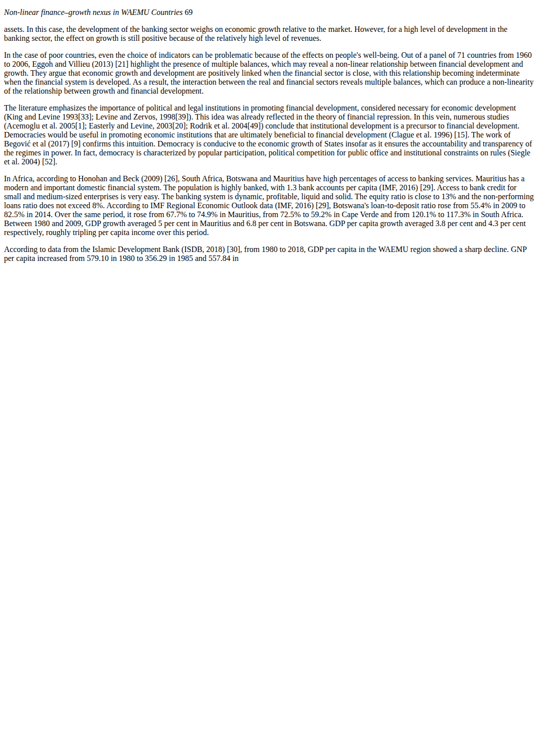Non-linear finance–growth nexus in WAEMU Countries 69
assets. In this case, the development of the banking sector weighs on economic growth relative to the market. However, for a high level of development in the banking sector, the effect on growth is still positive because of the relatively high level of revenues.
In the case of poor countries, even the choice of indicators can be problematic because of the effects on people's well-being. Out of a panel of 71 countries from 1960 to 2006, Eggoh and Villieu (2013) [21] highlight the presence of multiple balances, which may reveal a non-linear relationship between financial development and growth. They argue that economic growth and development are positively linked when the financial sector is close, with this relationship becoming indeterminate when the financial system is developed. As a result, the interaction between the real and financial sectors reveals multiple balances, which can produce a non-linearity of the relationship between growth and financial development.
The literature emphasizes the importance of political and legal institutions in promoting financial development, considered necessary for economic development (King and Levine 1993[33]; Levine and Zervos, 1998[39]). This idea was already reflected in the theory of financial repression. In this vein, numerous studies (Acemoglu et al. 2005[1]; Easterly and Levine, 2003[20]; Rodrik et al. 2004[49]) conclude that institutional development is a precursor to financial development. Democracies would be useful in promoting economic institutions that are ultimately beneficial to financial development (Clague et al. 1996) [15]. The work of Begović et al (2017) [9] confirms this intuition. Democracy is conducive to the economic growth of States insofar as it ensures the accountability and transparency of the regimes in power. In fact, democracy is characterized by popular participation, political competition for public office and institutional constraints on rules (Siegle et al. 2004) [52].
In Africa, according to Honohan and Beck (2009) [26], South Africa, Botswana and Mauritius have high percentages of access to banking services. Mauritius has a modern and important domestic financial system. The population is highly banked, with 1.3 bank accounts per capita (IMF, 2016) [29]. Access to bank credit for small and medium-sized enterprises is very easy. The banking system is dynamic, profitable, liquid and solid. The equity ratio is close to 13% and the non-performing loans ratio does not exceed 8%. According to IMF Regional Economic Outlook data (IMF, 2016) [29], Botswana's loan-to-deposit ratio rose from 55.4% in 2009 to 82.5% in 2014. Over the same period, it rose from 67.7% to 74.9% in Mauritius, from 72.5% to 59.2% in Cape Verde and from 120.1% to 117.3% in South Africa. Between 1980 and 2009, GDP growth averaged 5 per cent in Mauritius and 6.8 per cent in Botswana. GDP per capita growth averaged 3.8 per cent and 4.3 per cent respectively, roughly tripling per capita income over this period.
According to data from the Islamic Development Bank (ISDB, 2018) [30], from 1980 to 2018, GDP per capita in the WAEMU region showed a sharp decline. GNP per capita increased from 579.10 in 1980 to 356.29 in 1985 and 557.84 in